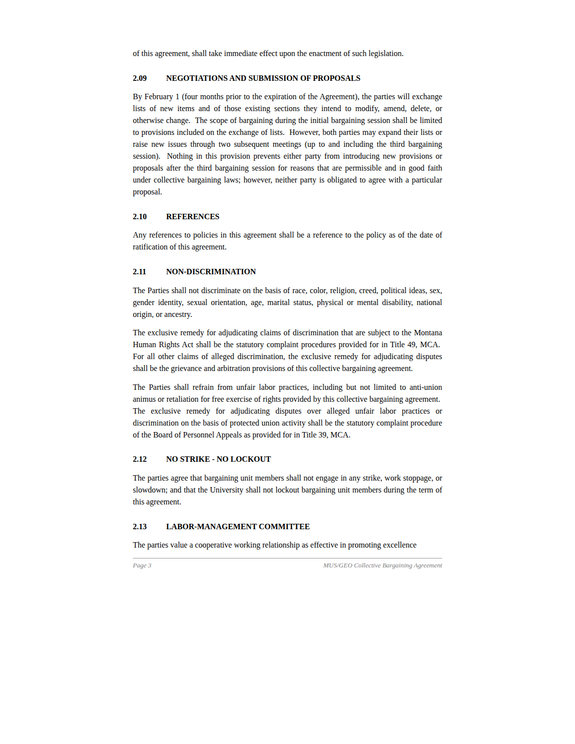of this agreement, shall take immediate effect upon the enactment of such legislation.
2.09 Negotiations and Submission of Proposals
By February 1 (four months prior to the expiration of the Agreement), the parties will exchange lists of new items and of those existing sections they intend to modify, amend, delete, or otherwise change. The scope of bargaining during the initial bargaining session shall be limited to provisions included on the exchange of lists. However, both parties may expand their lists or raise new issues through two subsequent meetings (up to and including the third bargaining session). Nothing in this provision prevents either party from introducing new provisions or proposals after the third bargaining session for reasons that are permissible and in good faith under collective bargaining laws; however, neither party is obligated to agree with a particular proposal.
2.10 References
Any references to policies in this agreement shall be a reference to the policy as of the date of ratification of this agreement.
2.11 Non-Discrimination
The Parties shall not discriminate on the basis of race, color, religion, creed, political ideas, sex, gender identity, sexual orientation, age, marital status, physical or mental disability, national origin, or ancestry.
The exclusive remedy for adjudicating claims of discrimination that are subject to the Montana Human Rights Act shall be the statutory complaint procedures provided for in Title 49, MCA. For all other claims of alleged discrimination, the exclusive remedy for adjudicating disputes shall be the grievance and arbitration provisions of this collective bargaining agreement.
The Parties shall refrain from unfair labor practices, including but not limited to anti-union animus or retaliation for free exercise of rights provided by this collective bargaining agreement. The exclusive remedy for adjudicating disputes over alleged unfair labor practices or discrimination on the basis of protected union activity shall be the statutory complaint procedure of the Board of Personnel Appeals as provided for in Title 39, MCA.
2.12 No Strike - No Lockout
The parties agree that bargaining unit members shall not engage in any strike, work stoppage, or slowdown; and that the University shall not lockout bargaining unit members during the term of this agreement.
2.13 Labor-Management Committee
The parties value a cooperative working relationship as effective in promoting excellence
Page 3 MUS/GEO Collective Bargaining Agreement